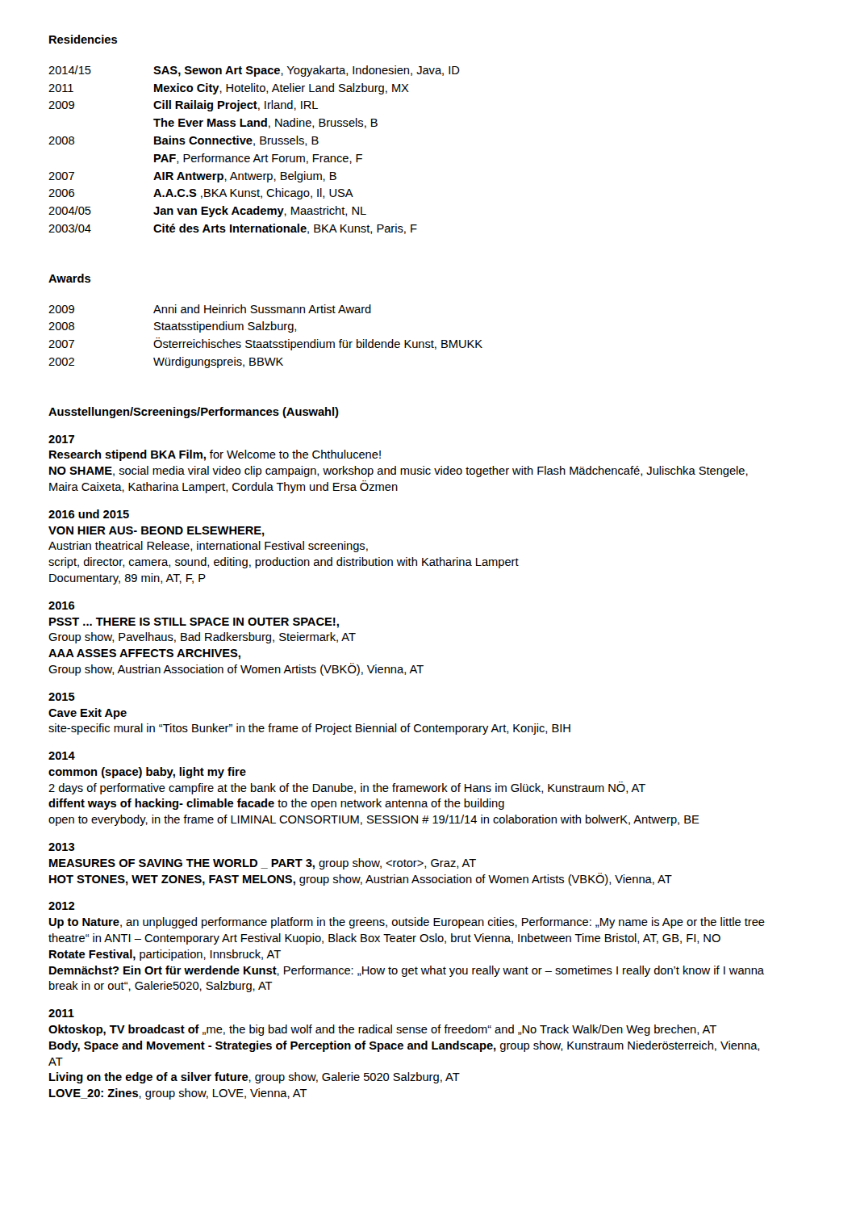Residencies
| 2014/15 | SAS, Sewon Art Space , Yogyakarta, Indonesien, Java, ID |
| 2011 | Mexico City , Hotelito, Atelier Land Salzburg, MX |
| 2009 | Cill Railaig Project , Irland, IRL |
| | The Ever Mass Land , Nadine, Brussels, B |
| 2008 | Bains Connective , Brussels, B |
| | PAF , Performance Art Forum, France, F |
| 2007 | AIR Antwerp , Antwerp, Belgium, B |
| 2006 | A.A.C.S ,BKA Kunst, Chicago, Il, USA |
| 2004/05 | Jan van Eyck Academy , Maastricht, NL |
| 2003/04 | Cité des Arts Internationale , BKA Kunst, Paris, F |
Awards
| 2009 | Anni and Heinrich Sussmann Artist Award |
| 2008 | Staatsstipendium Salzburg, |
| 2007 | Österreichisches Staatsstipendium für bildende Kunst, BMUKK |
| 2002 | Würdigungspreis, BBWK |
Ausstellungen/Screenings/Performances (Auswahl)
2017
Research stipend BKA Film, for Welcome to the Chthulucene!
NO SHAME, social media viral video clip campaign, workshop and music video together with Flash Mädchencafé, Julischka Stengele, Maira Caixeta, Katharina Lampert, Cordula Thym und Ersa Özmen
2016 und 2015
VON HIER AUS- BEOND ELSEWHERE,
Austrian theatrical Release, international Festival screenings,
script, director, camera, sound, editing, production and distribution with Katharina Lampert
Documentary, 89 min, AT, F, P
2016
PSST ... THERE IS STILL SPACE IN OUTER SPACE!,
Group show, Pavelhaus, Bad Radkersburg, Steiermark, AT
AAA ASSES AFFECTS ARCHIVES,
Group show, Austrian Association of Women Artists (VBKÖ), Vienna, AT
2015
Cave Exit Ape
site-specific mural in “Titos Bunker” in the frame of Project Biennial of Contemporary Art, Konjic, BIH
2014
common (space) baby, light my fire
2 days of performative campfire at the bank of the Danube, in the framework of Hans im Glück, Kunstraum NÖ, AT
diffent ways of hacking- climable facade to the open network antenna of the building
open to everybody, in the frame of LIMINAL CONSORTIUM, SESSION # 19/11/14 in colaboration with bolwerK, Antwerp, BE
2013
MEASURES OF SAVING THE WORLD _ PART 3, group show, <rotor>, Graz, AT
HOT STONES, WET ZONES, FAST MELONS, group show, Austrian Association of Women Artists (VBKÖ), Vienna, AT
2012
Up to Nature, an unplugged performance platform in the greens, outside European cities, Performance: „My name is Ape or the little tree theatre“ in ANTI – Contemporary Art Festival Kuopio, Black Box Teater Oslo, brut Vienna, Inbetween Time Bristol, AT, GB, FI, NO
Rotate Festival, participation, Innsbruck, AT
Demnächst? Ein Ort für werdende Kunst, Performance: „How to get what you really want or – sometimes I really don’t know if I wanna break in or out“, Galerie5020, Salzburg, AT
2011
Oktoskop, TV broadcast of „me, the big bad wolf and the radical sense of freedom“ and „No Track Walk/Den Weg brechen, AT
Body, Space and Movement - Strategies of Perception of Space and Landscape, group show, Kunstraum Niederösterreich, Vienna, AT
Living on the edge of a silver future, group show, Galerie 5020 Salzburg, AT
LOVE_20: Zines, group show, LOVE, Vienna, AT